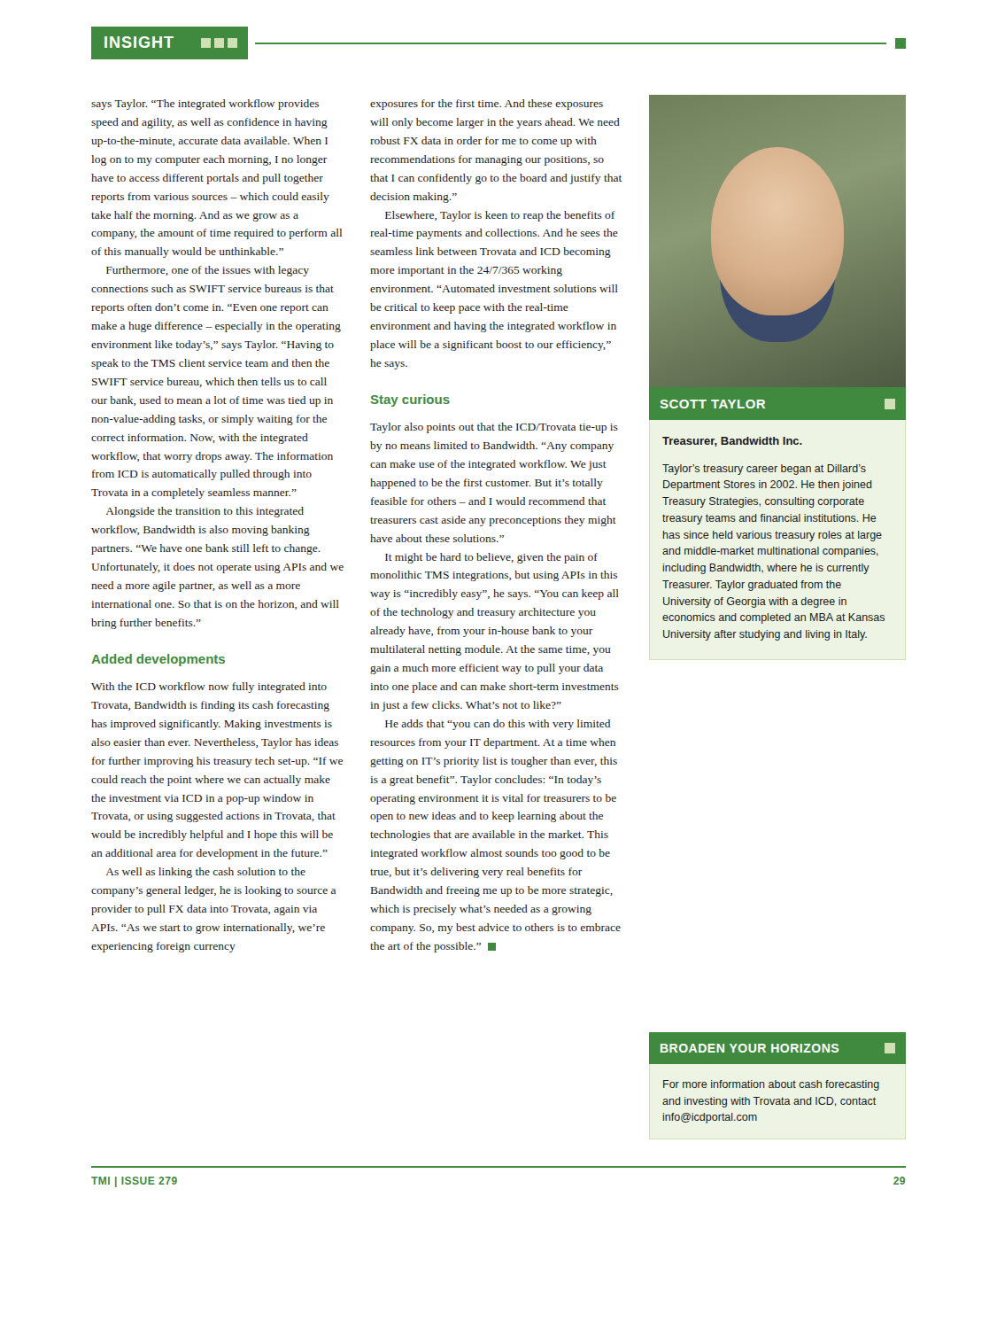INSIGHT
says Taylor. “The integrated workflow provides speed and agility, as well as confidence in having up-to-the-minute, accurate data available. When I log on to my computer each morning, I no longer have to access different portals and pull together reports from various sources – which could easily take half the morning. And as we grow as a company, the amount of time required to perform all of this manually would be unthinkable.”
Furthermore, one of the issues with legacy connections such as SWIFT service bureaus is that reports often don’t come in. “Even one report can make a huge difference – especially in the operating environment like today’s,” says Taylor. “Having to speak to the TMS client service team and then the SWIFT service bureau, which then tells us to call our bank, used to mean a lot of time was tied up in non-value-adding tasks, or simply waiting for the correct information. Now, with the integrated workflow, that worry drops away. The information from ICD is automatically pulled through into Trovata in a completely seamless manner.”
Alongside the transition to this integrated workflow, Bandwidth is also moving banking partners. “We have one bank still left to change. Unfortunately, it does not operate using APIs and we need a more agile partner, as well as a more international one. So that is on the horizon, and will bring further benefits.”
Added developments
With the ICD workflow now fully integrated into Trovata, Bandwidth is finding its cash forecasting has improved significantly. Making investments is also easier than ever. Nevertheless, Taylor has ideas for further improving his treasury tech set-up. “If we could reach the point where we can actually make the investment via ICD in a pop-up window in Trovata, or using suggested actions in Trovata, that would be incredibly helpful and I hope this will be an additional area for development in the future.”
As well as linking the cash solution to the company’s general ledger, he is looking to source a provider to pull FX data into Trovata, again via APIs. “As we start to grow internationally, we’re experiencing foreign currency
exposures for the first time. And these exposures will only become larger in the years ahead. We need robust FX data in order for me to come up with recommendations for managing our positions, so that I can confidently go to the board and justify that decision making.”
Elsewhere, Taylor is keen to reap the benefits of real-time payments and collections. And he sees the seamless link between Trovata and ICD becoming more important in the 24/7/365 working environment. “Automated investment solutions will be critical to keep pace with the real-time environment and having the integrated workflow in place will be a significant boost to our efficiency,” he says.
Stay curious
Taylor also points out that the ICD/Trovata tie-up is by no means limited to Bandwidth. “Any company can make use of the integrated workflow. We just happened to be the first customer. But it’s totally feasible for others – and I would recommend that treasurers cast aside any preconceptions they might have about these solutions.”
It might be hard to believe, given the pain of monolithic TMS integrations, but using APIs in this way is “incredibly easy”, he says. “You can keep all of the technology and treasury architecture you already have, from your in-house bank to your multilateral netting module. At the same time, you gain a much more efficient way to pull your data into one place and can make short-term investments in just a few clicks. What’s not to like?”
He adds that “you can do this with very limited resources from your IT department. At a time when getting on IT’s priority list is tougher than ever, this is a great benefit”. Taylor concludes: “In today’s operating environment it is vital for treasurers to be open to new ideas and to keep learning about the technologies that are available in the market. This integrated workflow almost sounds too good to be true, but it’s delivering very real benefits for Bandwidth and freeing me up to be more strategic, which is precisely what’s needed as a growing company. So, my best advice to others is to embrace the art of the possible.”
SCOTT TAYLOR
Treasurer, Bandwidth Inc.
Taylor’s treasury career began at Dillard’s Department Stores in 2002. He then joined Treasury Strategies, consulting corporate treasury teams and financial institutions. He has since held various treasury roles at large and middle-market multinational companies, including Bandwidth, where he is currently Treasurer. Taylor graduated from the University of Georgia with a degree in economics and completed an MBA at Kansas University after studying and living in Italy.
BROADEN YOUR HORIZONS
For more information about cash forecasting and investing with Trovata and ICD, contact info@icdportal.com
TMI | ISSUE 279
29